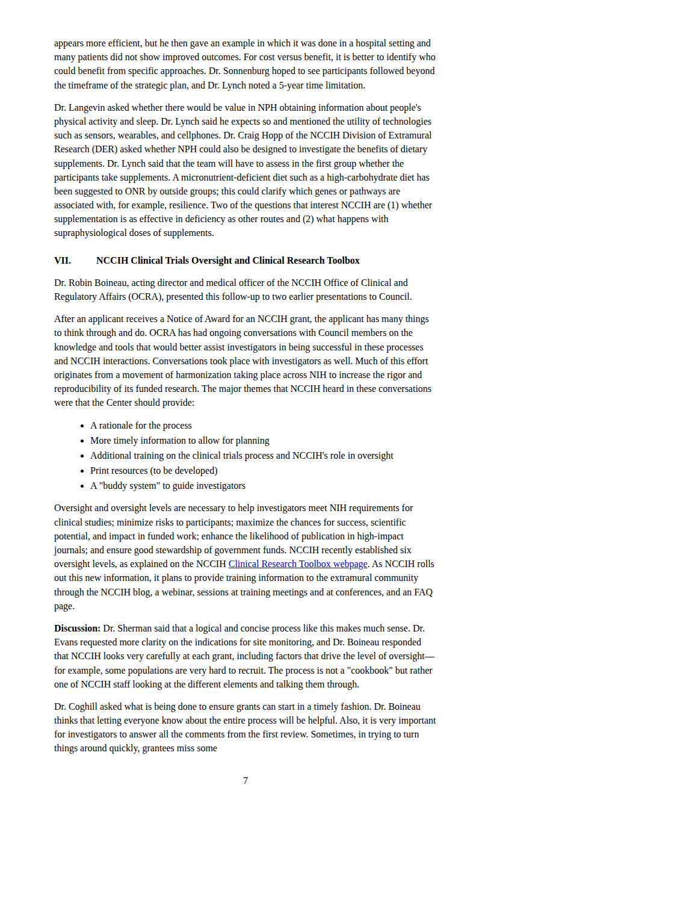appears more efficient, but he then gave an example in which it was done in a hospital setting and many patients did not show improved outcomes. For cost versus benefit, it is better to identify who could benefit from specific approaches. Dr. Sonnenburg hoped to see participants followed beyond the timeframe of the strategic plan, and Dr. Lynch noted a 5-year time limitation.
Dr. Langevin asked whether there would be value in NPH obtaining information about people's physical activity and sleep. Dr. Lynch said he expects so and mentioned the utility of technologies such as sensors, wearables, and cellphones. Dr. Craig Hopp of the NCCIH Division of Extramural Research (DER) asked whether NPH could also be designed to investigate the benefits of dietary supplements. Dr. Lynch said that the team will have to assess in the first group whether the participants take supplements. A micronutrient-deficient diet such as a high-carbohydrate diet has been suggested to ONR by outside groups; this could clarify which genes or pathways are associated with, for example, resilience. Two of the questions that interest NCCIH are (1) whether supplementation is as effective in deficiency as other routes and (2) what happens with supraphysiological doses of supplements.
VII. NCCIH Clinical Trials Oversight and Clinical Research Toolbox
Dr. Robin Boineau, acting director and medical officer of the NCCIH Office of Clinical and Regulatory Affairs (OCRA), presented this follow-up to two earlier presentations to Council.
After an applicant receives a Notice of Award for an NCCIH grant, the applicant has many things to think through and do. OCRA has had ongoing conversations with Council members on the knowledge and tools that would better assist investigators in being successful in these processes and NCCIH interactions. Conversations took place with investigators as well. Much of this effort originates from a movement of harmonization taking place across NIH to increase the rigor and reproducibility of its funded research. The major themes that NCCIH heard in these conversations were that the Center should provide:
A rationale for the process
More timely information to allow for planning
Additional training on the clinical trials process and NCCIH's role in oversight
Print resources (to be developed)
A "buddy system" to guide investigators
Oversight and oversight levels are necessary to help investigators meet NIH requirements for clinical studies; minimize risks to participants; maximize the chances for success, scientific potential, and impact in funded work; enhance the likelihood of publication in high-impact journals; and ensure good stewardship of government funds. NCCIH recently established six oversight levels, as explained on the NCCIH Clinical Research Toolbox webpage. As NCCIH rolls out this new information, it plans to provide training information to the extramural community through the NCCIH blog, a webinar, sessions at training meetings and at conferences, and an FAQ page.
Discussion: Dr. Sherman said that a logical and concise process like this makes much sense. Dr. Evans requested more clarity on the indications for site monitoring, and Dr. Boineau responded that NCCIH looks very carefully at each grant, including factors that drive the level of oversight—for example, some populations are very hard to recruit. The process is not a "cookbook" but rather one of NCCIH staff looking at the different elements and talking them through.
Dr. Coghill asked what is being done to ensure grants can start in a timely fashion. Dr. Boineau thinks that letting everyone know about the entire process will be helpful. Also, it is very important for investigators to answer all the comments from the first review. Sometimes, in trying to turn things around quickly, grantees miss some
7